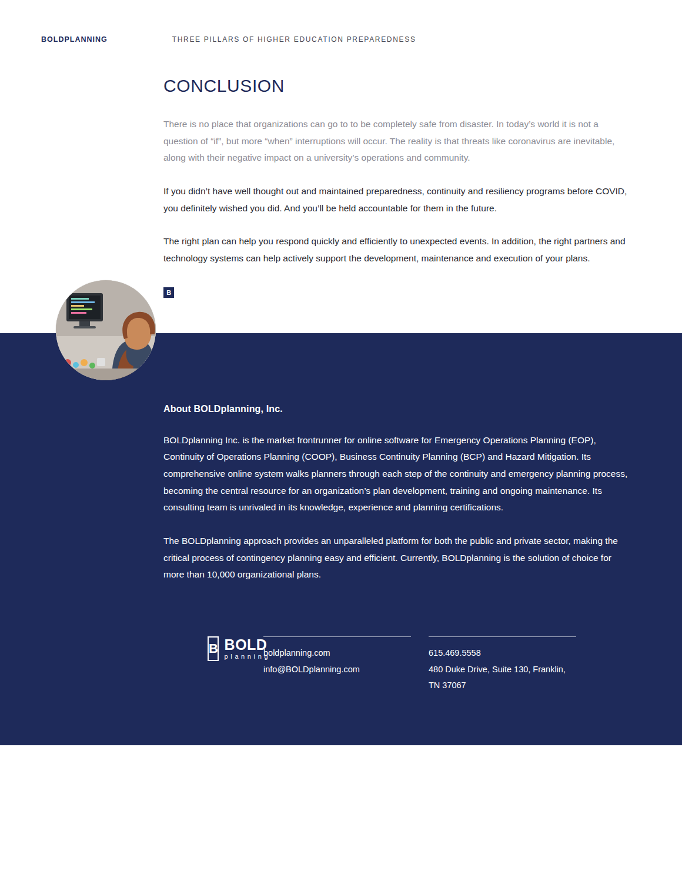BOLDPLANNING THREE PILLARS OF HIGHER EDUCATION PREPAREDNESS
CONCLUSION
There is no place that organizations can go to to be completely safe from disaster. In today’s world it is not a question of “if”, but more “when” interruptions will occur. The reality is that threats like coronavirus are inevitable, along with their negative impact on a university’s operations and community.
If you didn’t have well thought out and maintained preparedness, continuity and resiliency programs before COVID, you definitely wished you did. And you’ll be held accountable for them in the future.
The right plan can help you respond quickly and efficiently to unexpected events. In addition, the right partners and technology systems can help actively support the development, maintenance and execution of your plans.
B
About BOLDplanning, Inc.
BOLDplanning Inc. is the market frontrunner for online software for Emergency Operations Planning (EOP), Continuity of Operations Planning (COOP), Business Continuity Planning (BCP) and Hazard Mitigation. Its comprehensive online system walks planners through each step of the continuity and emergency planning process, becoming the central resource for an organization’s plan development, training and ongoing maintenance. Its consulting team is unrivaled in its knowledge, experience and planning certifications.
The BOLDplanning approach provides an unparalleled platform for both the public and private sector, making the critical process of contingency planning easy and efficient. Currently, BOLDplanning is the solution of choice for more than 10,000 organizational plans.
B BOLD planning
boldplanning.com
info@BOLDplanning.com
615.469.5558
480 Duke Drive, Suite 130, Franklin, TN 37067